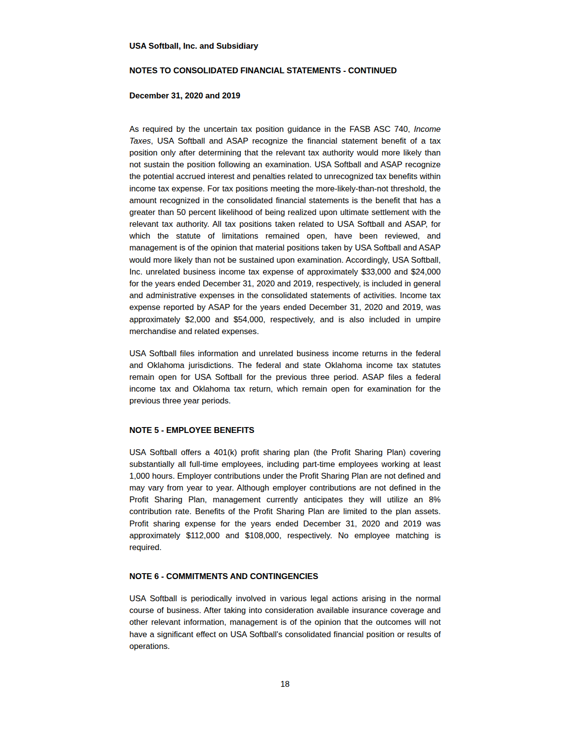USA Softball, Inc. and Subsidiary
NOTES TO CONSOLIDATED FINANCIAL STATEMENTS - CONTINUED
December 31, 2020 and 2019
As required by the uncertain tax position guidance in the FASB ASC 740, Income Taxes, USA Softball and ASAP recognize the financial statement benefit of a tax position only after determining that the relevant tax authority would more likely than not sustain the position following an examination. USA Softball and ASAP recognize the potential accrued interest and penalties related to unrecognized tax benefits within income tax expense. For tax positions meeting the more-likely-than-not threshold, the amount recognized in the consolidated financial statements is the benefit that has a greater than 50 percent likelihood of being realized upon ultimate settlement with the relevant tax authority. All tax positions taken related to USA Softball and ASAP, for which the statute of limitations remained open, have been reviewed, and management is of the opinion that material positions taken by USA Softball and ASAP would more likely than not be sustained upon examination. Accordingly, USA Softball, Inc. unrelated business income tax expense of approximately $33,000 and $24,000 for the years ended December 31, 2020 and 2019, respectively, is included in general and administrative expenses in the consolidated statements of activities. Income tax expense reported by ASAP for the years ended December 31, 2020 and 2019, was approximately $2,000 and $54,000, respectively, and is also included in umpire merchandise and related expenses.
USA Softball files information and unrelated business income returns in the federal and Oklahoma jurisdictions. The federal and state Oklahoma income tax statutes remain open for USA Softball for the previous three period. ASAP files a federal income tax and Oklahoma tax return, which remain open for examination for the previous three year periods.
NOTE 5 - EMPLOYEE BENEFITS
USA Softball offers a 401(k) profit sharing plan (the Profit Sharing Plan) covering substantially all full-time employees, including part-time employees working at least 1,000 hours. Employer contributions under the Profit Sharing Plan are not defined and may vary from year to year. Although employer contributions are not defined in the Profit Sharing Plan, management currently anticipates they will utilize an 8% contribution rate. Benefits of the Profit Sharing Plan are limited to the plan assets. Profit sharing expense for the years ended December 31, 2020 and 2019 was approximately $112,000 and $108,000, respectively. No employee matching is required.
NOTE 6 - COMMITMENTS AND CONTINGENCIES
USA Softball is periodically involved in various legal actions arising in the normal course of business. After taking into consideration available insurance coverage and other relevant information, management is of the opinion that the outcomes will not have a significant effect on USA Softball's consolidated financial position or results of operations.
18